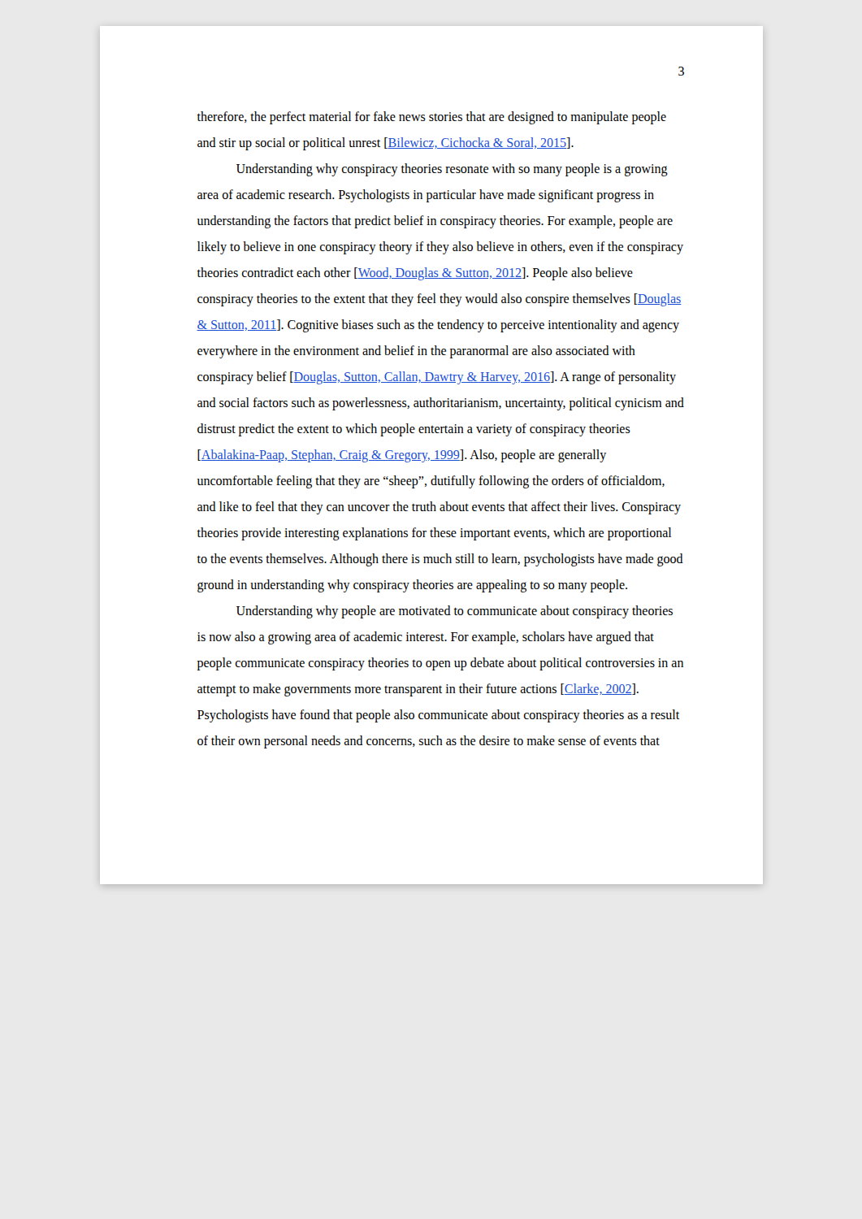3
therefore, the perfect material for fake news stories that are designed to manipulate people and stir up social or political unrest [Bilewicz, Cichocka & Soral, 2015].
Understanding why conspiracy theories resonate with so many people is a growing area of academic research. Psychologists in particular have made significant progress in understanding the factors that predict belief in conspiracy theories. For example, people are likely to believe in one conspiracy theory if they also believe in others, even if the conspiracy theories contradict each other [Wood, Douglas & Sutton, 2012]. People also believe conspiracy theories to the extent that they feel they would also conspire themselves [Douglas & Sutton, 2011]. Cognitive biases such as the tendency to perceive intentionality and agency everywhere in the environment and belief in the paranormal are also associated with conspiracy belief [Douglas, Sutton, Callan, Dawtry & Harvey, 2016]. A range of personality and social factors such as powerlessness, authoritarianism, uncertainty, political cynicism and distrust predict the extent to which people entertain a variety of conspiracy theories [Abalakina-Paap, Stephan, Craig & Gregory, 1999]. Also, people are generally uncomfortable feeling that they are “sheep”, dutifully following the orders of officialdom, and like to feel that they can uncover the truth about events that affect their lives. Conspiracy theories provide interesting explanations for these important events, which are proportional to the events themselves. Although there is much still to learn, psychologists have made good ground in understanding why conspiracy theories are appealing to so many people.
Understanding why people are motivated to communicate about conspiracy theories is now also a growing area of academic interest. For example, scholars have argued that people communicate conspiracy theories to open up debate about political controversies in an attempt to make governments more transparent in their future actions [Clarke, 2002]. Psychologists have found that people also communicate about conspiracy theories as a result of their own personal needs and concerns, such as the desire to make sense of events that